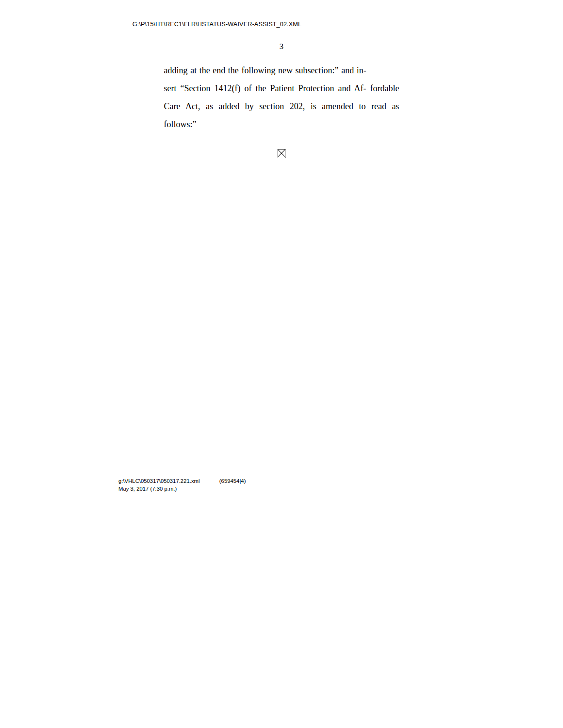G:\P\15\HT\REC1\FLR\HSTATUS-WAIVER-ASSIST_02.XML
3
adding at the end the following new subsection:” and in- sert “Section 1412(f) of the Patient Protection and Af- fordable Care Act, as added by section 202, is amended to read as follows:”
g:\VHLC\050317\050317.221.xml (659454|4)
May 3, 2017 (7:30 p.m.)